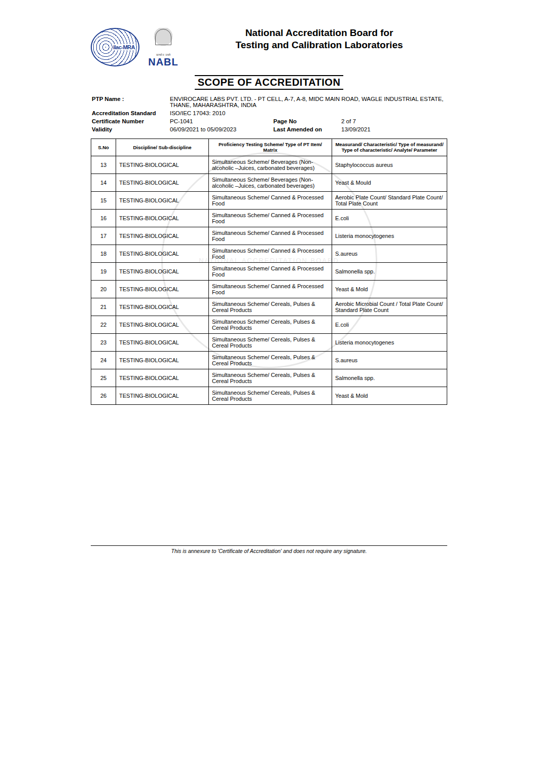NATIONAL ACCREDITATION BOARD
ilac-MRA
सत्यमेव जयते
NABL
National Accreditation Board for
Testing and Calibration Laboratories
SCOPE OF ACCREDITATION
| PTP Name : | ENVIROCARE LABS PVT. LTD. - PT CELL, A-7, A-8, MIDC MAIN ROAD, WAGLE INDUSTRIAL ESTATE, THANE, MAHARASHTRA, INDIA |
| Accreditation Standard | ISO/IEC 17043: 2010 |
| Certificate Number | PC-1041 | Page No | 2 of 7 |
| Validity | 06/09/2021 to 05/09/2023 | Last Amended on | 13/09/2021 |
| S.No | Discipline/ Sub-discipline | Proficiency Testing Scheme/ Type of PT Item/ Matrix | Measurand/ Characteristic/ Type of measurand/ Type of characteristic/ Analyte/ Parameter |
| --- | --- | --- | --- |
| 13 | TESTING-BIOLOGICAL | Simultaneous Scheme/ Beverages (Non-alcoholic –Juices, carbonated beverages) | Staphylococcus aureus |
| 14 | TESTING-BIOLOGICAL | Simultaneous Scheme/ Beverages (Non-alcoholic –Juices, carbonated beverages) | Yeast & Mould |
| 15 | TESTING-BIOLOGICAL | Simultaneous Scheme/ Canned & Processed Food | Aerobic Plate Count/ Standard Plate Count/ Total Plate Count |
| 16 | TESTING-BIOLOGICAL | Simultaneous Scheme/ Canned & Processed Food | E.coli |
| 17 | TESTING-BIOLOGICAL | Simultaneous Scheme/ Canned & Processed Food | Listeria monocytogenes |
| 18 | TESTING-BIOLOGICAL | Simultaneous Scheme/ Canned & Processed Food | S.aureus |
| 19 | TESTING-BIOLOGICAL | Simultaneous Scheme/ Canned & Processed Food | Salmonella spp. |
| 20 | TESTING-BIOLOGICAL | Simultaneous Scheme/ Canned & Processed Food | Yeast & Mold |
| 21 | TESTING-BIOLOGICAL | Simultaneous Scheme/ Cereals, Pulses & Cereal Products | Aerobic Microbial Count / Total Plate Count/ Standard Plate Count |
| 22 | TESTING-BIOLOGICAL | Simultaneous Scheme/ Cereals, Pulses & Cereal Products | E.coli |
| 23 | TESTING-BIOLOGICAL | Simultaneous Scheme/ Cereals, Pulses & Cereal Products | Listeria monocytogenes |
| 24 | TESTING-BIOLOGICAL | Simultaneous Scheme/ Cereals, Pulses & Cereal Products | S.aureus |
| 25 | TESTING-BIOLOGICAL | Simultaneous Scheme/ Cereals, Pulses & Cereal Products | Salmonella spp. |
| 26 | TESTING-BIOLOGICAL | Simultaneous Scheme/ Cereals, Pulses & Cereal Products | Yeast & Mold |
This is annexure to 'Certificate of Accreditation' and does not require any signature.